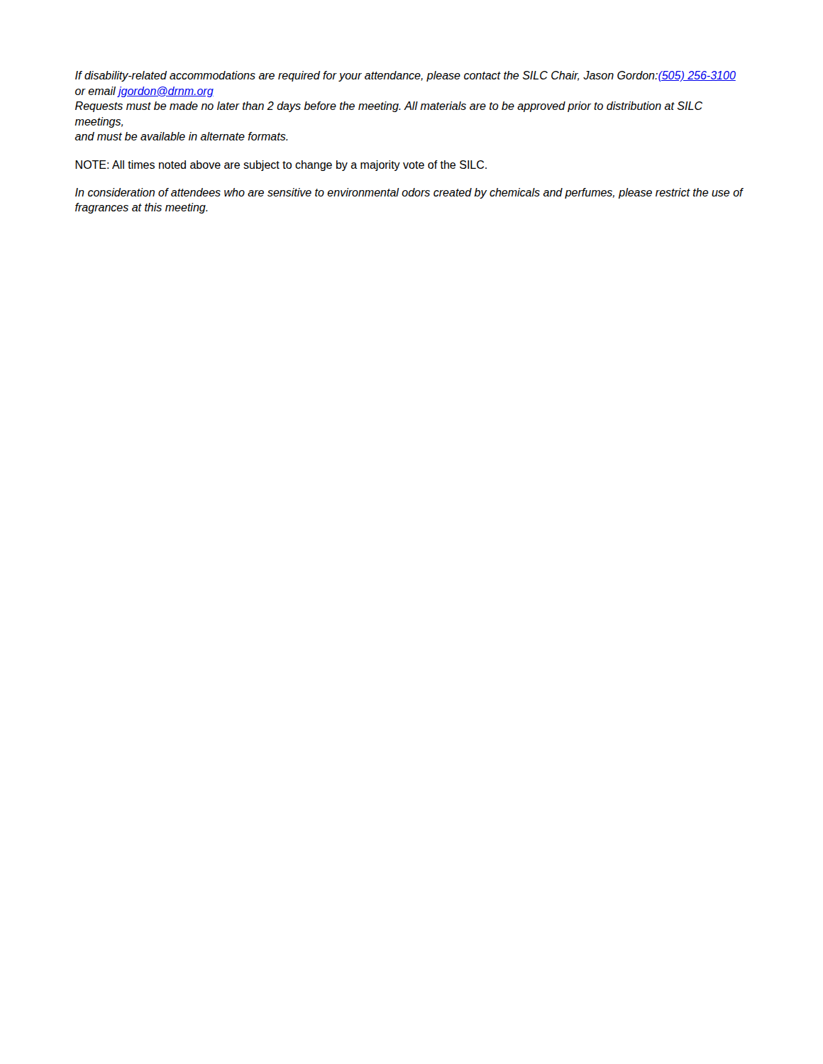If disability-related accommodations are required for your attendance, please contact the SILC Chair, Jason Gordon:(505) 256-3100 or email jgordon@drnm.org
Requests must be made no later than 2 days before the meeting. All materials are to be approved prior to distribution at SILC meetings,
and must be available in alternate formats.
NOTE: All times noted above are subject to change by a majority vote of the SILC.
In consideration of attendees who are sensitive to environmental odors created by chemicals and perfumes, please restrict the use of fragrances at this meeting.